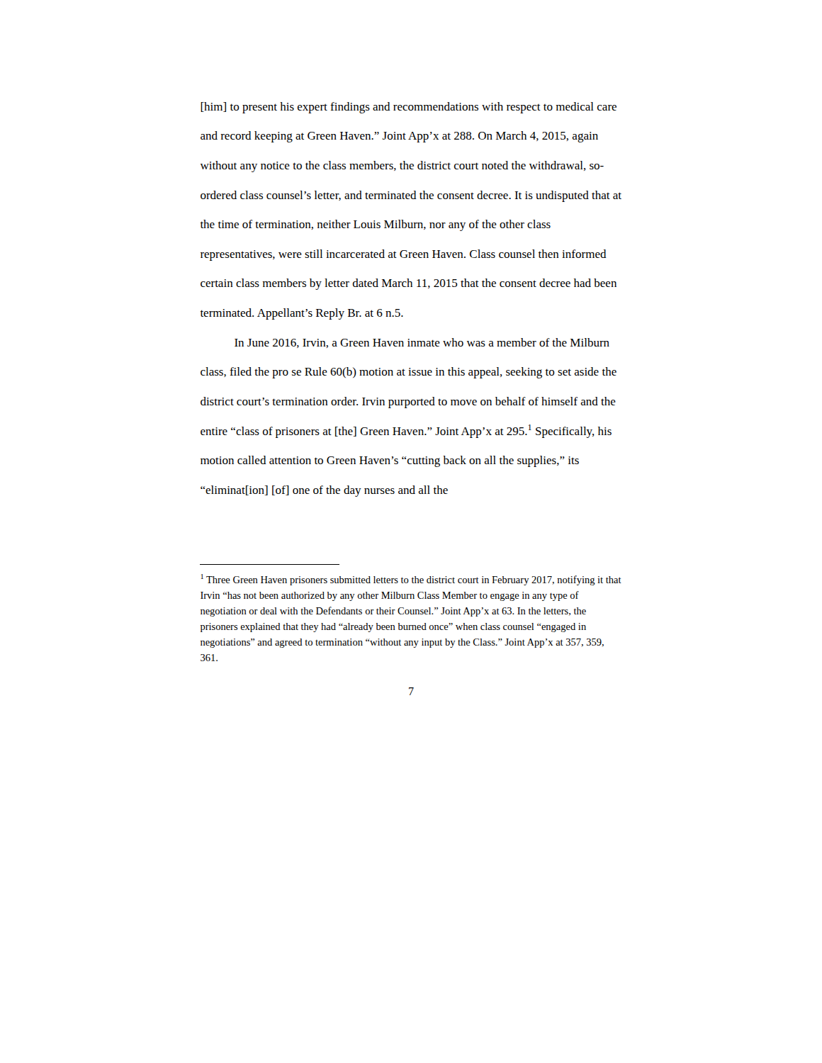[him] to present his expert findings and recommendations with respect to medical care and record keeping at Green Haven.” Joint App’x at 288. On March 4, 2015, again without any notice to the class members, the district court noted the withdrawal, so-ordered class counsel’s letter, and terminated the consent decree. It is undisputed that at the time of termination, neither Louis Milburn, nor any of the other class representatives, were still incarcerated at Green Haven. Class counsel then informed certain class members by letter dated March 11, 2015 that the consent decree had been terminated. Appellant’s Reply Br. at 6 n.5.
In June 2016, Irvin, a Green Haven inmate who was a member of the Milburn class, filed the pro se Rule 60(b) motion at issue in this appeal, seeking to set aside the district court’s termination order. Irvin purported to move on behalf of himself and the entire “class of prisoners at [the] Green Haven.” Joint App’x at 295.1 Specifically, his motion called attention to Green Haven’s “cutting back on all the supplies,” its “eliminat[ion] [of] one of the day nurses and all the
1 Three Green Haven prisoners submitted letters to the district court in February 2017, notifying it that Irvin “has not been authorized by any other Milburn Class Member to engage in any type of negotiation or deal with the Defendants or their Counsel.” Joint App’x at 63. In the letters, the prisoners explained that they had “already been burned once” when class counsel “engaged in negotiations” and agreed to termination “without any input by the Class.” Joint App’x at 357, 359, 361.
7